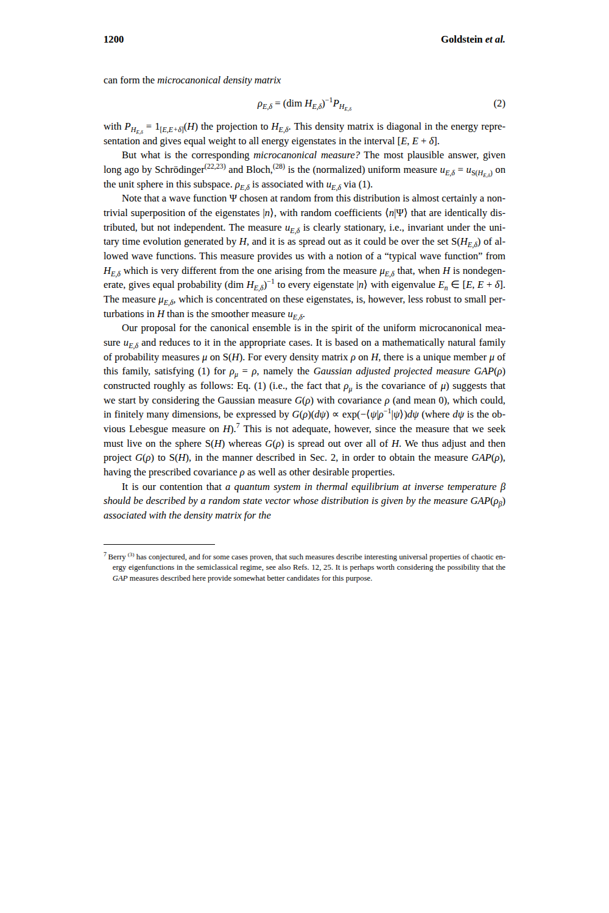1200 Goldstein et al.
can form the microcanonical density matrix
ρE,δ = (dim HE,δ)−1PHE,δ
(2)
with PHE,δ = 1[E,E+δ](H) the projection to HE,δ. This density matrix is diagonal in the energy representation and gives equal weight to all energy eigenstates in the interval [E, E + δ].
But what is the corresponding microcanonical measure? The most plausible answer, given long ago by Schrödinger(22,23) and Bloch,(28) is the (normalized) uniform measure uE,δ = uS(HE,δ) on the unit sphere in this subspace. ρE,δ is associated with uE,δ via (1).
Note that a wave function Ψ chosen at random from this distribution is almost certainly a nontrivial superposition of the eigenstates |n⟩, with random coefficients ⟨n|Ψ⟩ that are identically distributed, but not independent. The measure uE,δ is clearly stationary, i.e., invariant under the unitary time evolution generated by H, and it is as spread out as it could be over the set S(HE,δ) of allowed wave functions. This measure provides us with a notion of a “typical wave function” from HE,δ which is very different from the one arising from the measure μE,δ that, when H is nondegenerate, gives equal probability (dim HE,δ)−1 to every eigenstate |n⟩ with eigenvalue En ∈ [E, E + δ]. The measure μE,δ, which is concentrated on these eigenstates, is, however, less robust to small perturbations in H than is the smoother measure uE,δ.
Our proposal for the canonical ensemble is in the spirit of the uniform microcanonical measure uE,δ and reduces to it in the appropriate cases. It is based on a mathematically natural family of probability measures μ on S(H). For every density matrix ρ on H, there is a unique member μ of this family, satisfying (1) for ρμ = ρ, namely the Gaussian adjusted projected measure GAP(ρ) constructed roughly as follows: Eq. (1) (i.e., the fact that ρμ is the covariance of μ) suggests that we start by considering the Gaussian measure G(ρ) with covariance ρ (and mean 0), which could, in finitely many dimensions, be expressed by G(ρ)(dψ) ∝ exp(−⟨ψ|ρ−1|ψ⟩)dψ (where dψ is the obvious Lebesgue measure on H).7 This is not adequate, however, since the measure that we seek must live on the sphere S(H) whereas G(ρ) is spread out over all of H. We thus adjust and then project G(ρ) to S(H), in the manner described in Sec. 2, in order to obtain the measure GAP(ρ), having the prescribed covariance ρ as well as other desirable properties.
It is our contention that a quantum system in thermal equilibrium at inverse temperature β should be described by a random state vector whose distribution is given by the measure GAP(ρβ) associated with the density matrix for the
7 Berry (3) has conjectured, and for some cases proven, that such measures describe interesting universal properties of chaotic energy eigenfunctions in the semiclassical regime, see also Refs. 12, 25. It is perhaps worth considering the possibility that the GAP measures described here provide somewhat better candidates for this purpose.